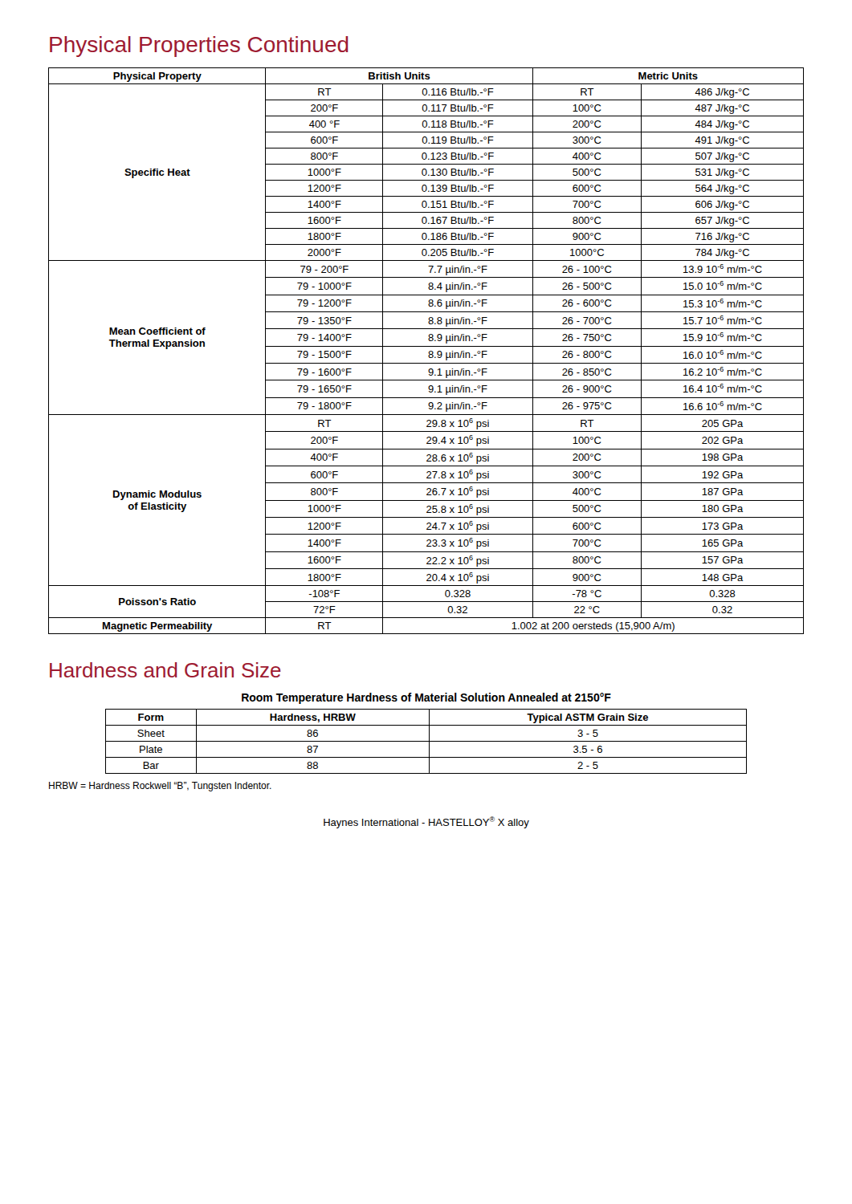Physical Properties Continued
| Physical Property | British Units | Metric Units |
| --- | --- | --- |
| Specific Heat | RT | 0.116 Btu/lb.-°F | RT | 486 J/kg-°C |
| 200°F | 0.117 Btu/lb.-°F | 100°C | 487 J/kg-°C |
| 400 °F | 0.118 Btu/lb.-°F | 200°C | 484 J/kg-°C |
| 600°F | 0.119 Btu/lb.-°F | 300°C | 491 J/kg-°C |
| 800°F | 0.123 Btu/lb.-°F | 400°C | 507 J/kg-°C |
| 1000°F | 0.130 Btu/lb.-°F | 500°C | 531 J/kg-°C |
| 1200°F | 0.139 Btu/lb.-°F | 600°C | 564 J/kg-°C |
| 1400°F | 0.151 Btu/lb.-°F | 700°C | 606 J/kg-°C |
| 1600°F | 0.167 Btu/lb.-°F | 800°C | 657 J/kg-°C |
| 1800°F | 0.186 Btu/lb.-°F | 900°C | 716 J/kg-°C |
| 2000°F | 0.205 Btu/lb.-°F | 1000°C | 784 J/kg-°C |
| Mean Coefficient of Thermal Expansion | 79 - 200°F | 7.7 µin/in.-°F | 26 - 100°C | 13.9 10 -6 m/m-°C |
| 79 - 1000°F | 8.4 µin/in.-°F | 26 - 500°C | 15.0 10 -6 m/m-°C |
| 79 - 1200°F | 8.6 µin/in.-°F | 26 - 600°C | 15.3 10 -6 m/m-°C |
| 79 - 1350°F | 8.8 µin/in.-°F | 26 - 700°C | 15.7 10 -6 m/m-°C |
| 79 - 1400°F | 8.9 µin/in.-°F | 26 - 750°C | 15.9 10 -6 m/m-°C |
| 79 - 1500°F | 8.9 µin/in.-°F | 26 - 800°C | 16.0 10 -6 m/m-°C |
| 79 - 1600°F | 9.1 µin/in.-°F | 26 - 850°C | 16.2 10 -6 m/m-°C |
| 79 - 1650°F | 9.1 µin/in.-°F | 26 - 900°C | 16.4 10 -6 m/m-°C |
| 79 - 1800°F | 9.2 µin/in.-°F | 26 - 975°C | 16.6 10 -6 m/m-°C |
| Dynamic Modulus of Elasticity | RT | 29.8 x 10 6 psi | RT | 205 GPa |
| 200°F | 29.4 x 10 6 psi | 100°C | 202 GPa |
| 400°F | 28.6 x 10 6 psi | 200°C | 198 GPa |
| 600°F | 27.8 x 10 6 psi | 300°C | 192 GPa |
| 800°F | 26.7 x 10 6 psi | 400°C | 187 GPa |
| 1000°F | 25.8 x 10 6 psi | 500°C | 180 GPa |
| 1200°F | 24.7 x 10 6 psi | 600°C | 173 GPa |
| 1400°F | 23.3 x 10 6 psi | 700°C | 165 GPa |
| 1600°F | 22.2 x 10 6 psi | 800°C | 157 GPa |
| 1800°F | 20.4 x 10 6 psi | 900°C | 148 GPa |
| Poisson's Ratio | -108°F | 0.328 | -78 °C | 0.328 |
| 72°F | 0.32 | 22 °C | 0.32 |
| Magnetic Permeability | RT | 1.002 at 200 oersteds (15,900 A/m) |
Hardness and Grain Size
Room Temperature Hardness of Material Solution Annealed at 2150°F
| Form | Hardness, HRBW | Typical ASTM Grain Size |
| --- | --- | --- |
| Sheet | 86 | 3 - 5 |
| Plate | 87 | 3.5 - 6 |
| Bar | 88 | 2 - 5 |
HRBW = Hardness Rockwell “B”, Tungsten Indentor.
Haynes International - HASTELLOY® X alloy